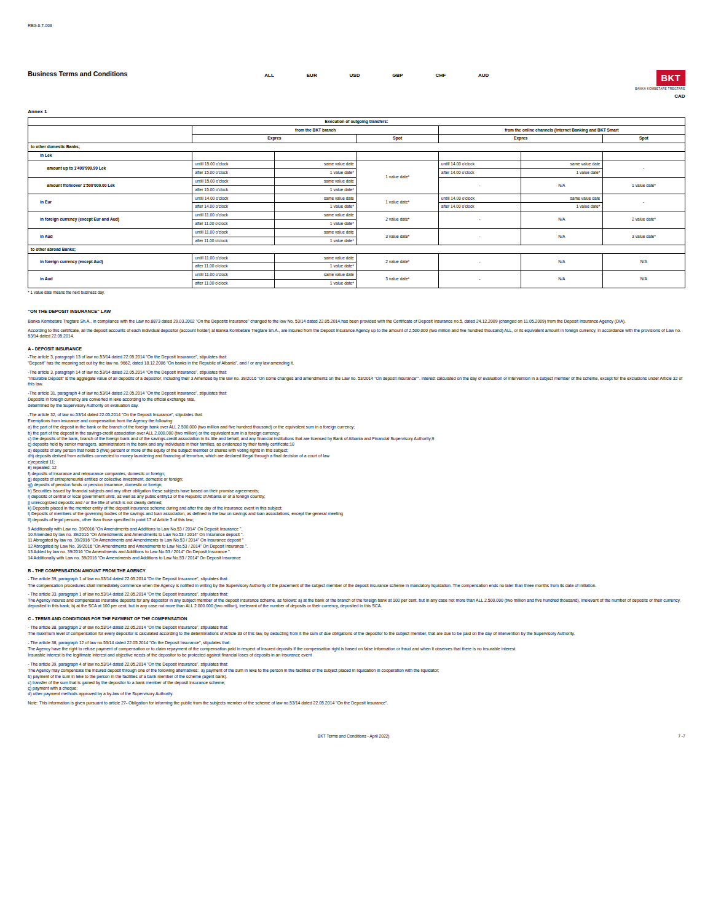RBG.6-T-003
Business Terms and Conditions
ALL EUR USD GBP CHF AUD
BKT
BANKA KOMBETARE TREGTARE
CAD
Annex 1
| Execution of outgoing transfers: |
| --- |
| | from the BKT branch | from the online channels (Internet Banking and BKT Smart |
| Expres | Spot | Expres | Spot |
| to other domestic Banks; |
| in Lek | | | | | | |
| amount up to 1'499'999.99 Lek | untill 15.00 o'clock | same value date | 1 value date* | untill 14.00 o'clock | same value date | - |
| after 15.00 o'clock | 1 value date* | after 14.00 o'clock | 1 value date* |
| amount from/over 1'500'000.00 Lek | untill 15.00 o'clock | same value date | - | N/A | 1 value date* |
| after 15.00 o'clock | 1 value date* |
| in Eur | untill 14.00 o'clock | same value date | 1 value date* | untill 14.00 o'clock | same value date | - |
| after 14.00 o'clock | 1 value date* | after 14.00 o'clock | 1 value date* |
| in foreign currency (except Eur and Aud) | untill 11.00 o'clock | same value date | 2 value date* | - | N/A | 2 value date* |
| after 11.00 o'clock | 1 value date* |
| in Aud | untill 11.00 o'clock | same value date | 3 value date* | - | N/A | 3 value date* |
| after 11.00 o'clock | 1 value date* |
| to other abroad Banks; |
| in foreign currency (except Aud) | untill 11.00 o'clock | same value date | 2 value date* | - | N/A | N/A |
| after 11.00 o'clock | 1 value date* |
| in Aud | untill 11.00 o'clock | same value date | 3 value date* | - | N/A | N/A |
| after 11.00 o'clock | 1 value date* |
* 1 value date means the next business day.
"ON THE DEPOSIT INSURANCE" LAW
Banka Kombetare Tregtare Sh.A., in compliance with the Law no.8873 dated 29.03.2002 "On the Deposits Insurance" changed to the low No. 53/14 dated 22.05.2014,has been provided with the Certificate of Deposit Insurance no.5, dated 24.12.2009 (changed on 11.05.2009) from the Deposit Insurance Agency (DIA).
According to this certificate, all the deposit accounts of each individual depositor (account holder) at Banka Kombetare Tregtare Sh.A., are insured from the Deposit Insurance Agency up to the amount of 2,500,000 (two million and five hundred thousand) ALL, or its equivalent amount in foreign currency, in accordance with the provisions of Law no. 53/14 dated 22.05.2014.
A - DEPOSIT INSURANCE
-The article 3, paragraph 13 of law no.53/14 dated 22.05.2014 "On the Deposit Insurance", stipulates that:
"Deposit" has the meaning set out by the law no. 9662, dated 18.12.2006 "On banks in the Republic of Albania", and / or any law amending it.
-The article 3, paragraph 14 of law no.53/14 dated 22.05.2014 "On the Deposit Insurance", stipulates that:
"Insurable Deposit" is the aggregate value of all deposits of a depositor, including their 3 Amended by the law no. 39/2016 "On some changes and amendments on the Law no. 53/2014 "On deposit insurance"". interest calculated on the day of evaluation or intervention in a subject member of the scheme, except for the exclusions under Article 32 of this law.
-The article 31, paragraph 4 of law no.53/14 dated 22.05.2014 "On the Deposit Insurance", stipulates that:
Deposits in foreign currency are converted in leke according to the official exchange rate,
determined by the Supervisory Authority on evaluation day.
-The article 32, of law no.53/14 dated 22.05.2014 "On the Deposit Insurance", stipulates that:
Exemptions from insurance and compensation from the Agency the following:
a) the part of the deposit in the bank or the branch of the foreign bank over ALL 2.500.000 (two million and five hundred thousand) or the equivalent sum in a foreign currency;
b) the part of the deposit in the savings-credit association over ALL 2.000.000 (two million) or the equivalent sum in a foreign currency;
c) the deposits of the bank, branch of the foreign bank and of the savings-credit association in its title and behalf, and any financial institutions that are licensed by Bank of Albania and Financial Supervisory Authority;9
ç) deposits held by senior managers, administrators in the bank and any individuals in their families, as evidenced by their family certificate;10
d) deposits of any person that holds 5 (five) percent or more of the equity of the subject member or shares with voting rights in this subject;
dh) deposits derived from activities connected to money laundering and financing of terrorism, which are declared illegal through a final decision of a court of law
e)repealed 11;
ë) repealed; 12
f) deposits of insurance and reinsurance companies, domestic or foreign;
g) deposits of entrepreneurial entities or collective investment, domestic or foreign;
gj) deposits of pension funds or pension insurance, domestic or foreign;
h) Securities issued by financial subjects and any other obligation these subjects have based on their promise agreements;
i) deposits of central or local government units, as well as any public entity13 of the Republic of Albania or of a foreign country;
j) unrecognized deposits and / or the title of which is not clearly defined;
k) Deposits placed in the member entity of the deposit insurance scheme during and after the day of the insurance event in this subject;
l) Deposits of members of the governing bodies of the savings and loan association, as defined in the law on savings and loan associations, except the general meeting
ll) deposits of legal persons, other than those specified in point 17 of Article 3 of this law;
9 Additionally with Law no. 39/2016 "On Amendments and Additions to Law No.53 / 2014" On Deposit Insurance ".
10 Amended by law no. 39/2016 "On Amendments and Amendments to Law No.53 / 2014" On Insurance deposit ".
11 Abrogated by law no. 39/2016 "On Amendments and Amendments to Law No.53 / 2014" On Insurance deposit "
12 Abrogated by Law No. 39/2016 "On Amendments and Amendments to Law No.53 / 2014" On Deposit Insurance ".
13 Added by law no. 39/2016 "On Amendments and Additions to Law No.53 / 2014" On Deposit Insurance ".
14 Additionally with Law no. 39/2016 "On Amendments and Additions to Law No.53 / 2014" On Deposit Insurance
B - THE COMPENSATION AMOUNT FROM THE AGENCY
- The article 39, paragraph 1 of law no.53/14 dated 22.05.2014 "On the Deposit Insurance", stipulates that:
The compensation procedures shall immediately commence when the Agency is notified in writing by the Supervisory Authority of the placement of the subject member of the deposit insurance scheme in mandatory liquidation. The compensation ends no later than three months from its date of initiation.
- The article 33, paragraph 1 of law no.53/14 dated 22.05.2014 "On the Deposit Insurance", stipulates that:
The Agency insures and compensates insurable deposits for any depositor in any subject member of the deposit insurance scheme, as follows: a) at the bank or the branch of the foreign bank at 100 per cent, but in any case not more than ALL 2.500.000 (two million and five hundred thousand), irrelevant of the number of deposits or their currency, deposited in this bank; b) at the SCA at 100 per cent, but in any case not more than ALL 2.000.000 (two million), irrelevant of the number of deposits or their currency, deposited in this SCA.
C - TERMS AND CONDITIONS FOR THE PAYMENT OF THE COMPENSATION
- The article 38, paragraph 2 of law no.53/14 dated 22.05.2014 "On the Deposit Insurance", stipulates that:
The maximum level of compensation for every depositor is calculated according to the determinations of Article 33 of this law, by deducting from it the sum of due obligations of the depositor to the subject member, that are due to be paid on the day of intervention by the Supervisory Authority.
- The article 38, paragraph 12 of law no.53/14 dated 22.05.2014 "On the Deposit Insurance", stipulates that:
The Agency have the right to refuse payment of compensation or to claim repayment of the compensation paid in respect of insured deposits if the compensation right is based on false information or fraud and when it observes that there is no insurable interest.
Insurable interest is the legitimate interest and objective needs of the depositor to be protected against financial loses of deposits in an insurance event
- The article 39, paragraph 4 of law no.53/14 dated 22.05.2014 "On the Deposit Insurance", stipulates that:
The Agency may compensate the insured deposit through one of the following alternatives: a) payment of the sum in leke to the person in the facilities of the subject placed in liquidation in cooperation with the liquidator;
b) payment of the sum in leke to the person in the facilities of a bank member of the scheme (agent bank).
c) transfer of the sum that is gained by the depositor to a bank member of the deposit insurance scheme;
ç) payment with a cheque;
d) other payment methods approved by a by-law of the Supervisory Authority.
Note: This information is given pursuant to article 27- Obligation for informing the public from the subjects member of the scheme of law no.53/14 dated 22.05.2014 "On the Deposit Insurance".
BKT Terms and Conditions - April 2022)
7 -7